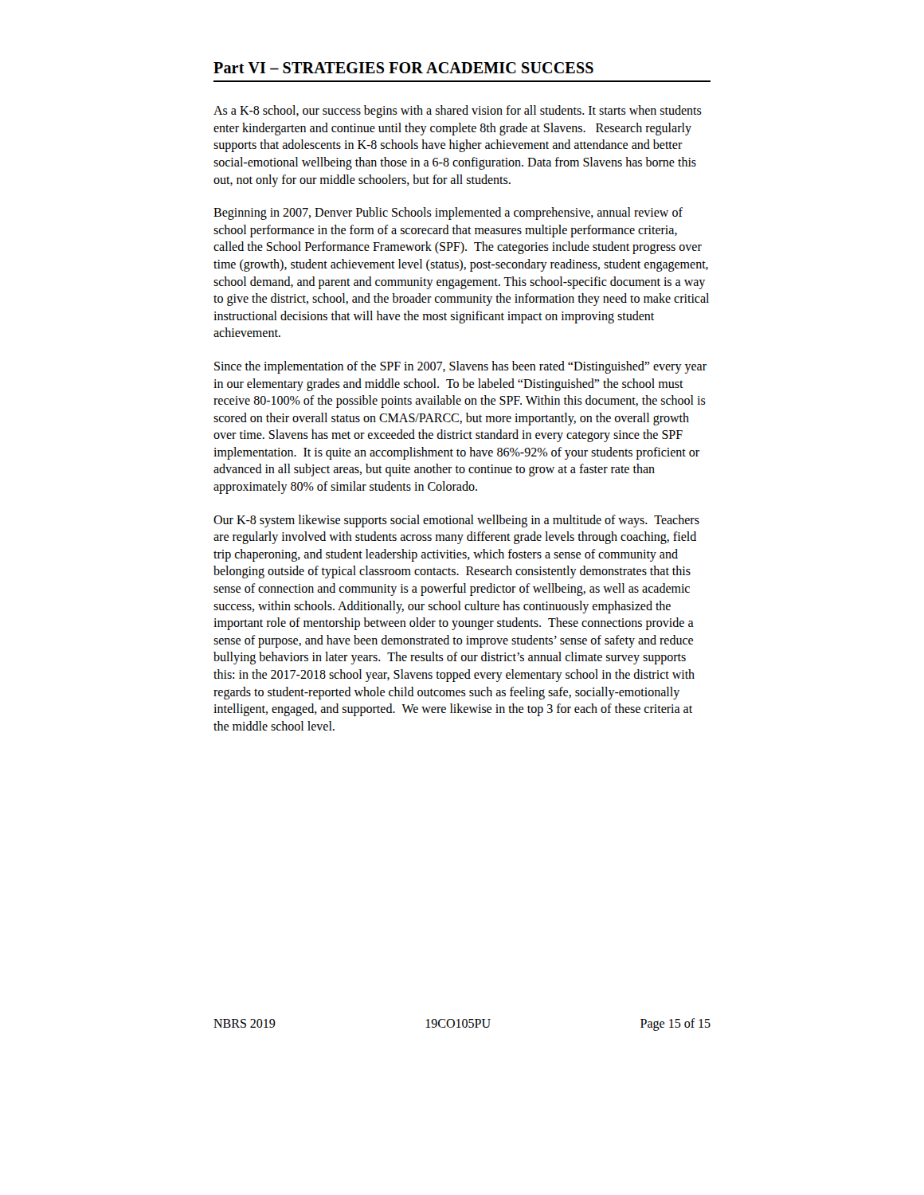Part VI – STRATEGIES FOR ACADEMIC SUCCESS
As a K-8 school, our success begins with a shared vision for all students. It starts when students enter kindergarten and continue until they complete 8th grade at Slavens. Research regularly supports that adolescents in K-8 schools have higher achievement and attendance and better social-emotional wellbeing than those in a 6-8 configuration. Data from Slavens has borne this out, not only for our middle schoolers, but for all students.
Beginning in 2007, Denver Public Schools implemented a comprehensive, annual review of school performance in the form of a scorecard that measures multiple performance criteria, called the School Performance Framework (SPF). The categories include student progress over time (growth), student achievement level (status), post-secondary readiness, student engagement, school demand, and parent and community engagement. This school-specific document is a way to give the district, school, and the broader community the information they need to make critical instructional decisions that will have the most significant impact on improving student achievement.
Since the implementation of the SPF in 2007, Slavens has been rated “Distinguished” every year in our elementary grades and middle school. To be labeled “Distinguished” the school must receive 80-100% of the possible points available on the SPF. Within this document, the school is scored on their overall status on CMAS/PARCC, but more importantly, on the overall growth over time. Slavens has met or exceeded the district standard in every category since the SPF implementation. It is quite an accomplishment to have 86%-92% of your students proficient or advanced in all subject areas, but quite another to continue to grow at a faster rate than approximately 80% of similar students in Colorado.
Our K-8 system likewise supports social emotional wellbeing in a multitude of ways. Teachers are regularly involved with students across many different grade levels through coaching, field trip chaperoning, and student leadership activities, which fosters a sense of community and belonging outside of typical classroom contacts. Research consistently demonstrates that this sense of connection and community is a powerful predictor of wellbeing, as well as academic success, within schools. Additionally, our school culture has continuously emphasized the important role of mentorship between older to younger students. These connections provide a sense of purpose, and have been demonstrated to improve students’ sense of safety and reduce bullying behaviors in later years. The results of our district’s annual climate survey supports this: in the 2017-2018 school year, Slavens topped every elementary school in the district with regards to student-reported whole child outcomes such as feeling safe, socially-emotionally intelligent, engaged, and supported. We were likewise in the top 3 for each of these criteria at the middle school level.
NBRS 2019 19CO105PU Page 15 of 15